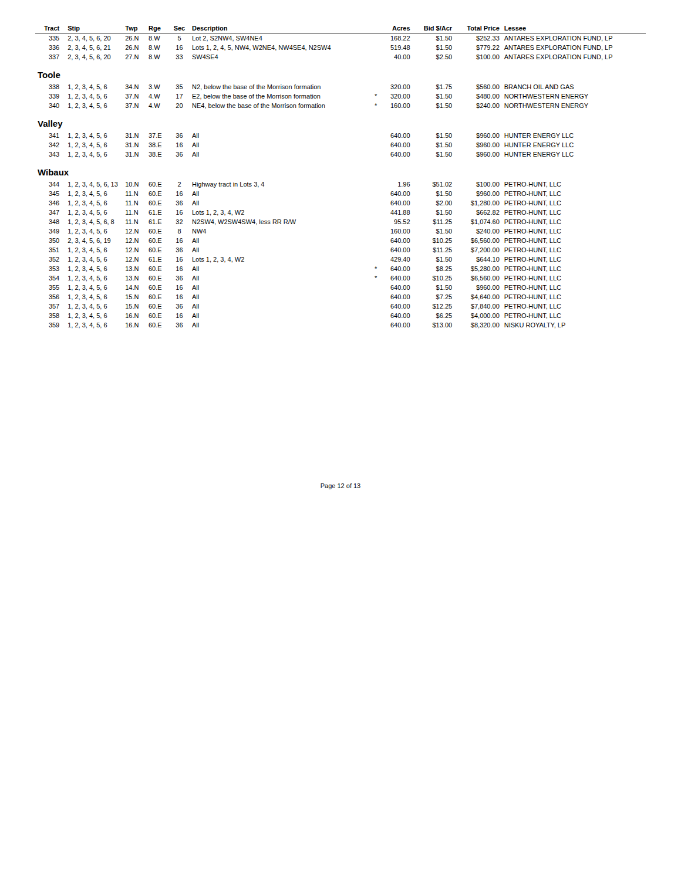| Tract | Stip | Twp | Rge | Sec | Description | | Acres | Bid $/Acr | Total Price | Lessee |
| --- | --- | --- | --- | --- | --- | --- | --- | --- | --- | --- |
| 335 | 2, 3, 4, 5, 6, 20 | 26.N | 8.W | 5 | Lot 2, S2NW4, SW4NE4 | | 168.22 | $1.50 | $252.33 | ANTARES EXPLORATION FUND, LP |
| 336 | 2, 3, 4, 5, 6, 21 | 26.N | 8.W | 16 | Lots 1, 2, 4, 5, NW4, W2NE4, NW4SE4, N2SW4 | | 519.48 | $1.50 | $779.22 | ANTARES EXPLORATION FUND, LP |
| 337 | 2, 3, 4, 5, 6, 20 | 27.N | 8.W | 33 | SW4SE4 | | 40.00 | $2.50 | $100.00 | ANTARES EXPLORATION FUND, LP |
| Toole |
| 338 | 1, 2, 3, 4, 5, 6 | 34.N | 3.W | 35 | N2, below the base of the Morrison formation | | 320.00 | $1.75 | $560.00 | BRANCH OIL AND GAS |
| 339 | 1, 2, 3, 4, 5, 6 | 37.N | 4.W | 17 | E2, below the base of the Morrison formation | * | 320.00 | $1.50 | $480.00 | NORTHWESTERN ENERGY |
| 340 | 1, 2, 3, 4, 5, 6 | 37.N | 4.W | 20 | NE4, below the base of the Morrison formation | * | 160.00 | $1.50 | $240.00 | NORTHWESTERN ENERGY |
| Valley |
| 341 | 1, 2, 3, 4, 5, 6 | 31.N | 37.E | 36 | All | | 640.00 | $1.50 | $960.00 | HUNTER ENERGY LLC |
| 342 | 1, 2, 3, 4, 5, 6 | 31.N | 38.E | 16 | All | | 640.00 | $1.50 | $960.00 | HUNTER ENERGY LLC |
| 343 | 1, 2, 3, 4, 5, 6 | 31.N | 38.E | 36 | All | | 640.00 | $1.50 | $960.00 | HUNTER ENERGY LLC |
| Wibaux |
| 344 | 1, 2, 3, 4, 5, 6, 13 | 10.N | 60.E | 2 | Highway tract in Lots 3, 4 | | 1.96 | $51.02 | $100.00 | PETRO-HUNT, LLC |
| 345 | 1, 2, 3, 4, 5, 6 | 11.N | 60.E | 16 | All | | 640.00 | $1.50 | $960.00 | PETRO-HUNT, LLC |
| 346 | 1, 2, 3, 4, 5, 6 | 11.N | 60.E | 36 | All | | 640.00 | $2.00 | $1,280.00 | PETRO-HUNT, LLC |
| 347 | 1, 2, 3, 4, 5, 6 | 11.N | 61.E | 16 | Lots 1, 2, 3, 4, W2 | | 441.88 | $1.50 | $662.82 | PETRO-HUNT, LLC |
| 348 | 1, 2, 3, 4, 5, 6, 8 | 11.N | 61.E | 32 | N2SW4, W2SW4SW4, less RR R/W | | 95.52 | $11.25 | $1,074.60 | PETRO-HUNT, LLC |
| 349 | 1, 2, 3, 4, 5, 6 | 12.N | 60.E | 8 | NW4 | | 160.00 | $1.50 | $240.00 | PETRO-HUNT, LLC |
| 350 | 2, 3, 4, 5, 6, 19 | 12.N | 60.E | 16 | All | | 640.00 | $10.25 | $6,560.00 | PETRO-HUNT, LLC |
| 351 | 1, 2, 3, 4, 5, 6 | 12.N | 60.E | 36 | All | | 640.00 | $11.25 | $7,200.00 | PETRO-HUNT, LLC |
| 352 | 1, 2, 3, 4, 5, 6 | 12.N | 61.E | 16 | Lots 1, 2, 3, 4, W2 | | 429.40 | $1.50 | $644.10 | PETRO-HUNT, LLC |
| 353 | 1, 2, 3, 4, 5, 6 | 13.N | 60.E | 16 | All | * | 640.00 | $8.25 | $5,280.00 | PETRO-HUNT, LLC |
| 354 | 1, 2, 3, 4, 5, 6 | 13.N | 60.E | 36 | All | * | 640.00 | $10.25 | $6,560.00 | PETRO-HUNT, LLC |
| 355 | 1, 2, 3, 4, 5, 6 | 14.N | 60.E | 16 | All | | 640.00 | $1.50 | $960.00 | PETRO-HUNT, LLC |
| 356 | 1, 2, 3, 4, 5, 6 | 15.N | 60.E | 16 | All | | 640.00 | $7.25 | $4,640.00 | PETRO-HUNT, LLC |
| 357 | 1, 2, 3, 4, 5, 6 | 15.N | 60.E | 36 | All | | 640.00 | $12.25 | $7,840.00 | PETRO-HUNT, LLC |
| 358 | 1, 2, 3, 4, 5, 6 | 16.N | 60.E | 16 | All | | 640.00 | $6.25 | $4,000.00 | PETRO-HUNT, LLC |
| 359 | 1, 2, 3, 4, 5, 6 | 16.N | 60.E | 36 | All | | 640.00 | $13.00 | $8,320.00 | NISKU ROYALTY, LP |
Page 12 of 13